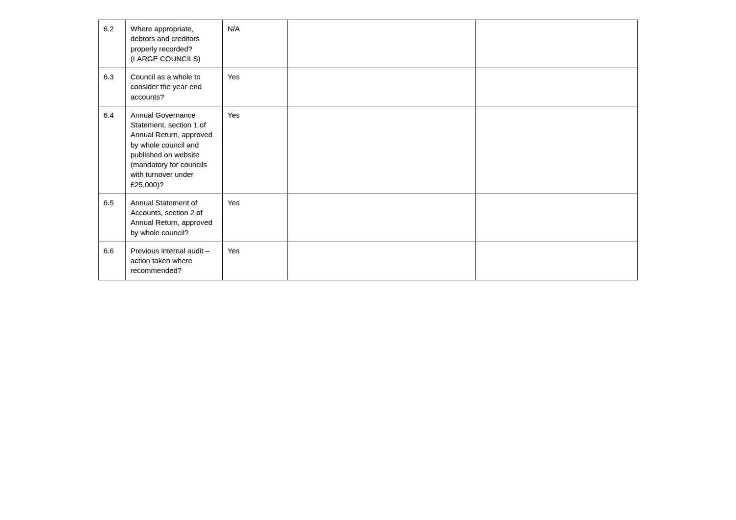| 6.2 | Where appropriate, debtors and creditors properly recorded? (LARGE COUNCILS) | N/A | | |
| 6.3 | Council as a whole to consider the year-end accounts? | Yes | | |
| 6.4 | Annual Governance Statement, section 1 of Annual Return, approved by whole council and published on website (mandatory for councils with turnover under £25,000)? | Yes | | |
| 6.5 | Annual Statement of Accounts, section 2 of Annual Return, approved by whole council? | Yes | | |
| 6.6 | Previous internal audit – action taken where recommended? | Yes | | |